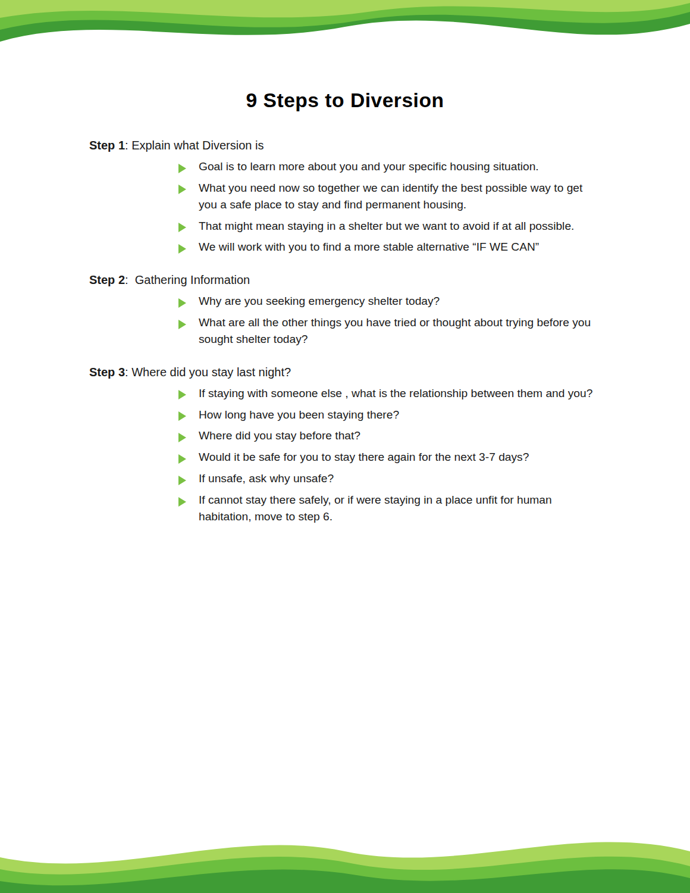9 Steps to Diversion
Step 1: Explain what Diversion is
Goal is to learn more about you and your specific housing situation.
What you need now so together we can identify the best possible way to get you a safe place to stay and find permanent housing.
That might mean staying in a shelter but we want to avoid if at all possible.
We will work with you to find a more stable alternative “IF WE CAN”
Step 2: Gathering Information
Why are you seeking emergency shelter today?
What are all the other things you have tried or thought about trying before you sought shelter today?
Step 3: Where did you stay last night?
If staying with someone else , what is the relationship between them and you?
How long have you been staying there?
Where did you stay before that?
Would it be safe for you to stay there again for the next 3-7 days?
If unsafe, ask why unsafe?
If cannot stay there safely, or if were staying in a place unfit for human habitation, move to step 6.